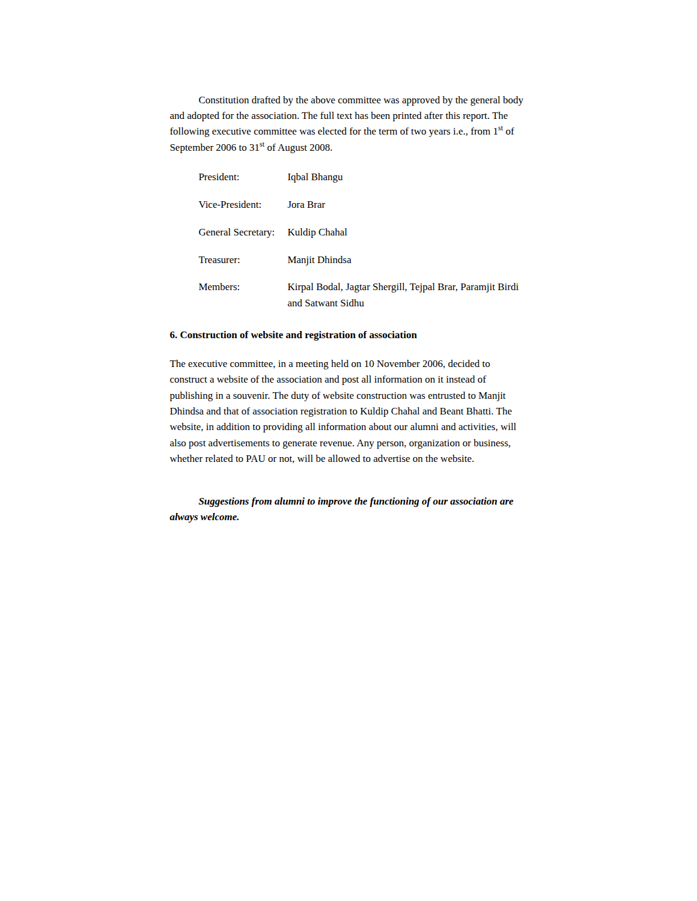Constitution drafted by the above committee was approved by the general body and adopted for the association. The full text has been printed after this report. The following executive committee was elected for the term of two years i.e., from 1st of September 2006 to 31st of August 2008.
| President: | Iqbal Bhangu |
| Vice-President: | Jora Brar |
| General Secretary: | Kuldip Chahal |
| Treasurer: | Manjit Dhindsa |
| Members: | Kirpal Bodal, Jagtar Shergill, Tejpal Brar, Paramjit Birdi and Satwant Sidhu |
6. Construction of website and registration of association
The executive committee, in a meeting held on 10 November 2006, decided to construct a website of the association and post all information on it instead of publishing in a souvenir. The duty of website construction was entrusted to Manjit Dhindsa and that of association registration to Kuldip Chahal and Beant Bhatti. The website, in addition to providing all information about our alumni and activities, will also post advertisements to generate revenue. Any person, organization or business, whether related to PAU or not, will be allowed to advertise on the website.
Suggestions from alumni to improve the functioning of our association arealways welcome.